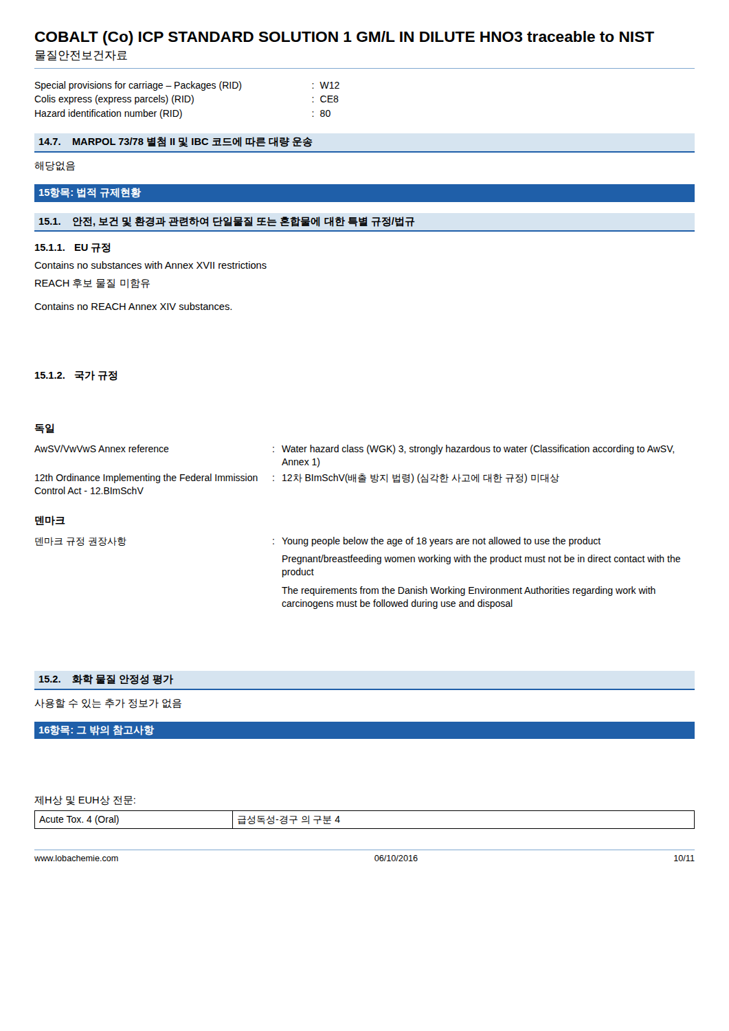COBALT (Co) ICP STANDARD SOLUTION 1 GM/L IN DILUTE HNO3 traceable to NIST
물질안전보건자료
| Special provisions for carriage – Packages (RID) | : | W12 |
| Colis express (express parcels) (RID) | : | CE8 |
| Hazard identification number (RID) | : | 80 |
14.7. MARPOL 73/78 별첨 II 및 IBC 코드에 따른 대량 운송
해당없음
15항목: 법적 규제현황
15.1. 안전, 보건 및 환경과 관련하여 단일물질 또는 혼합물에 대한 특별 규정/법규
15.1.1. EU 규정
Contains no substances with Annex XVII restrictions
REACH 후보 물질 미함유
Contains no REACH Annex XIV substances.
15.1.2. 국가 규정
독일
| AwSV/VwVwS Annex reference | : | Water hazard class (WGK) 3, strongly hazardous to water (Classification according to AwSV, Annex 1) |
| 12th Ordinance Implementing the Federal Immission Control Act - 12.BImSchV | : | 12차 BImSchV(배출 방지 법령) (심각한 사고에 대한 규정) 미대상 |
덴마크
| 덴마크 규정 권장사항 | : | Young people below the age of 18 years are not allowed to use the product Pregnant/breastfeeding women working with the product must not be in direct contact with the product The requirements from the Danish Working Environment Authorities regarding work with carcinogens must be followed during use and disposal |
15.2. 화학 물질 안정성 평가
사용할 수 있는 추가 정보가 없음
16항목: 그 밖의 참고사항
제H상 및 EUH상 전문:
| Acute Tox. 4 (Oral) | 급성독성-경구 의 구분 4 |
www.lobachemie.com 06/10/2016 10/11